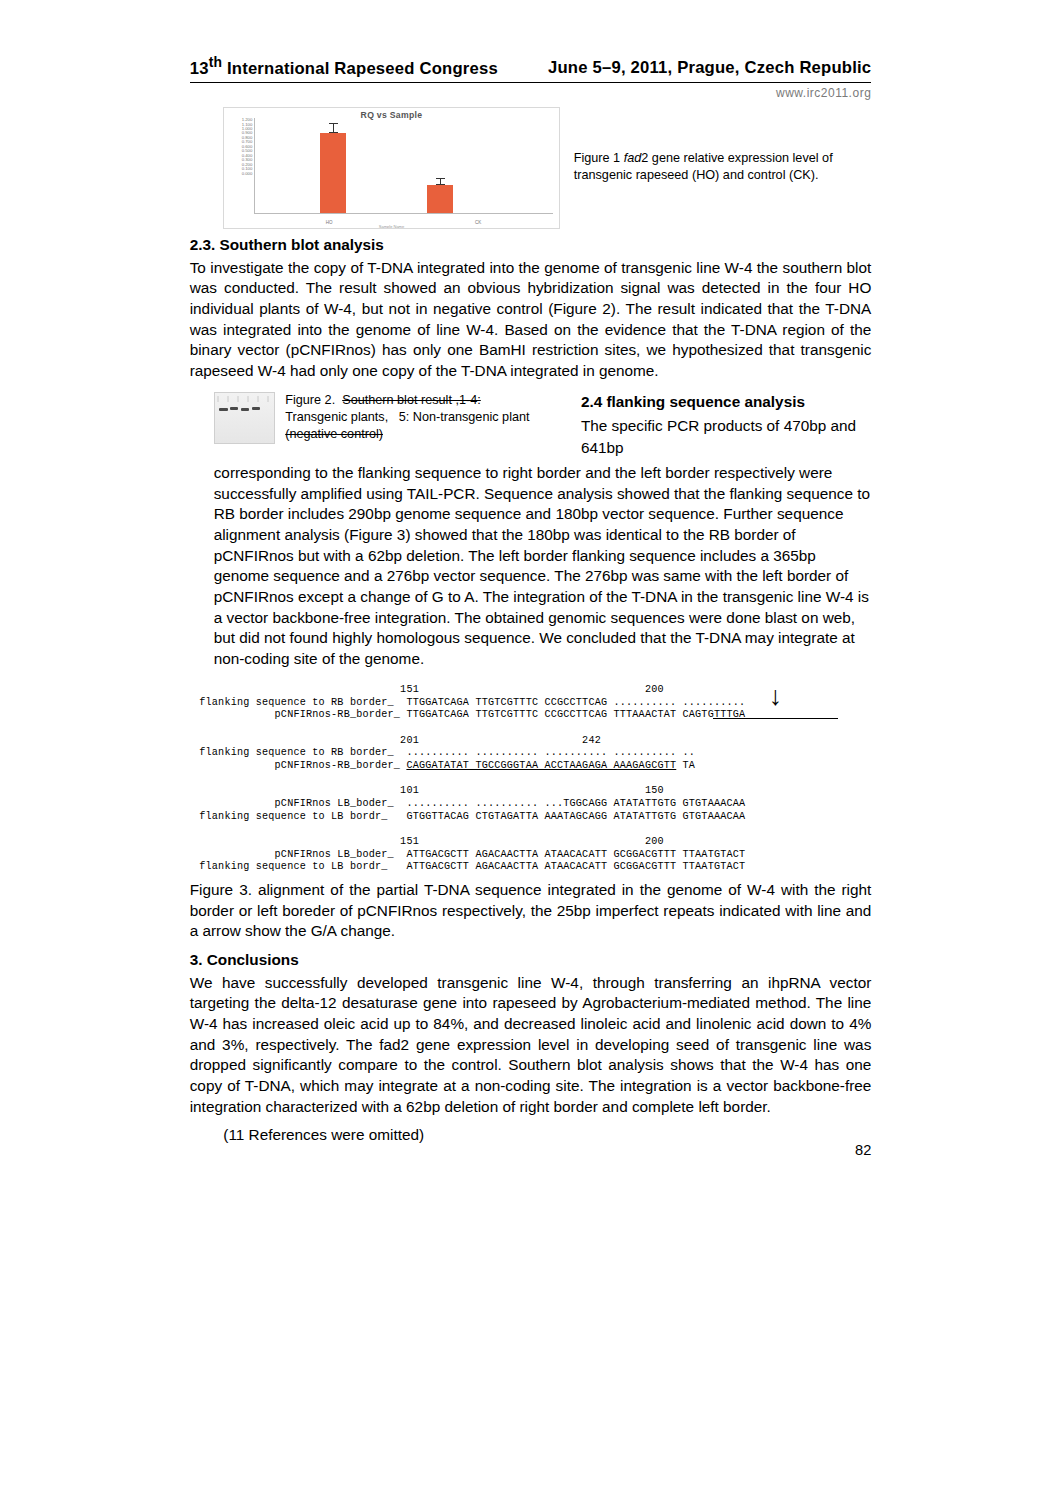13th International Rapeseed Congress
June 5–9, 2011, Prague, Czech Republic
www.irc2011.org
RQ vs Sample
1.200
1.100
1.000
0.900
0.800
0.700
0.600
0.500
0.400
0.300
0.200
0.100
0.000
HO CK
Sample Name
Figure 1 fad2 gene relative expression level of transgenic rapeseed (HO) and control (CK).
2.3. Southern blot analysis
To investigate the copy of T-DNA integrated into the genome of transgenic line W-4 the southern blot was conducted. The result showed an obvious hybridization signal was detected in the four HO individual plants of W-4, but not in negative control (Figure 2). The result indicated that the T-DNA was integrated into the genome of line W-4. Based on the evidence that the T-DNA region of the binary vector (pCNFIRnos) has only one BamHI restriction sites, we hypothesized that transgenic rapeseed W-4 had only one copy of the T-DNA integrated in genome.
Figure 2. Southern blot result ,1-4: Transgenic plants, 5: Non-transgenic plant (negative control)
2.4 flanking sequence analysis
The specific PCR products of 470bp and 641bp
corresponding to the flanking sequence to right border and the left border respectively were successfully amplified using TAIL-PCR. Sequence analysis showed that the flanking sequence to RB border includes 290bp genome sequence and 180bp vector sequence. Further sequence alignment analysis (Figure 3) showed that the 180bp was identical to the RB border of pCNFIRnos but with a 62bp deletion. The left border flanking sequence includes a 365bp genome sequence and a 276bp vector sequence. The 276bp was same with the left border of pCNFIRnos except a change of G to A. The integration of the T-DNA in the transgenic line W-4 is a vector backbone-free integration. The obtained genomic sequences were done blast on web, but did not found highly homologous sequence. We concluded that the T-DNA may integrate at non-coding site of the genome.
↓
                                151                                    200
flanking sequence to RB border_  TTGGATCAGA TTGTCGTTTC CCGCCTTCAG .......... ..........
            pCNFIRnos-RB_border_ TTGGATCAGA TTGTCGTTTC CCGCCTTCAG TTTAAACTAT CAGTGTTTGA

                                201                          242
flanking sequence to RB border_  .......... .......... .......... .......... ..
            pCNFIRnos-RB_border_ CAGGATATAT TGCCGGGTAA ACCTAAGAGA AAAGAGCGTT TA

                                101                                    150
            pCNFIRnos LB_boder_  .......... .......... ...TGGCAGG ATATATTGTG GTGTAAACAA
flanking sequence to LB bordr_   GTGGTTACAG CTGTAGATTA AAATAGCAGG ATATATTGTG GTGTAAACAA

                                151                                    200
            pCNFIRnos LB_boder_  ATTGACGCTT AGACAACTTA ATAACACATT GCGGACGTTT TTAATGTACT
flanking sequence to LB bordr_   ATTGACGCTT AGACAACTTA ATAACACATT GCGGACGTTT TTAATGTACT
Figure 3. alignment of the partial T-DNA sequence integrated in the genome of W-4 with the right border or left boreder of pCNFIRnos respectively, the 25bp imperfect repeats indicated with line and a arrow show the G/A change.
3. Conclusions
We have successfully developed transgenic line W-4, through transferring an ihpRNA vector targeting the delta-12 desaturase gene into rapeseed by Agrobacterium-mediated method. The line W-4 has increased oleic acid up to 84%, and decreased linoleic acid and linolenic acid down to 4% and 3%, respectively. The fad2 gene expression level in developing seed of transgenic line was dropped significantly compare to the control. Southern blot analysis shows that the W-4 has one copy of T-DNA, which may integrate at a non-coding site. The integration is a vector backbone-free integration characterized with a 62bp deletion of right border and complete left border.
(11 References were omitted)
82